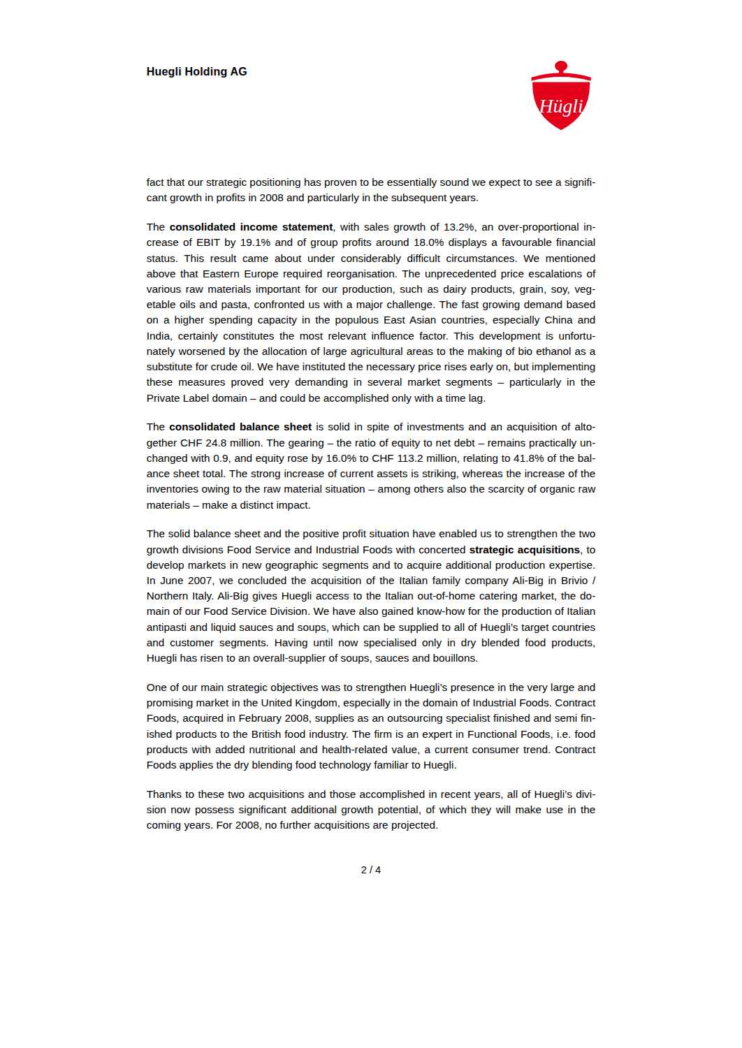Huegli Holding AG
Hügli
fact that our strategic positioning has proven to be essentially sound we expect to see a significant growth in profits in 2008 and particularly in the subsequent years.
The consolidated income statement, with sales growth of 13.2%, an over-proportional increase of EBIT by 19.1% and of group profits around 18.0% displays a favourable financial status. This result came about under considerably difficult circumstances. We mentioned above that Eastern Europe required reorganisation. The unprecedented price escalations of various raw materials important for our production, such as dairy products, grain, soy, vegetable oils and pasta, confronted us with a major challenge. The fast growing demand based on a higher spending capacity in the populous East Asian countries, especially China and India, certainly constitutes the most relevant influence factor. This development is unfortunately worsened by the allocation of large agricultural areas to the making of bio ethanol as a substitute for crude oil. We have instituted the necessary price rises early on, but implementing these measures proved very demanding in several market segments – particularly in the Private Label domain – and could be accomplished only with a time lag.
The consolidated balance sheet is solid in spite of investments and an acquisition of altogether CHF 24.8 million. The gearing – the ratio of equity to net debt – remains practically unchanged with 0.9, and equity rose by 16.0% to CHF 113.2 million, relating to 41.8% of the balance sheet total. The strong increase of current assets is striking, whereas the increase of the inventories owing to the raw material situation – among others also the scarcity of organic raw materials – make a distinct impact.
The solid balance sheet and the positive profit situation have enabled us to strengthen the two growth divisions Food Service and Industrial Foods with concerted strategic acquisitions, to develop markets in new geographic segments and to acquire additional production expertise. In June 2007, we concluded the acquisition of the Italian family company Ali-Big in Brivio / Northern Italy. Ali-Big gives Huegli access to the Italian out-of-home catering market, the domain of our Food Service Division. We have also gained know-how for the production of Italian antipasti and liquid sauces and soups, which can be supplied to all of Huegli’s target countries and customer segments. Having until now specialised only in dry blended food products, Huegli has risen to an overall-supplier of soups, sauces and bouillons.
One of our main strategic objectives was to strengthen Huegli’s presence in the very large and promising market in the United Kingdom, especially in the domain of Industrial Foods. Contract Foods, acquired in February 2008, supplies as an outsourcing specialist finished and semi finished products to the British food industry. The firm is an expert in Functional Foods, i.e. food products with added nutritional and health-related value, a current consumer trend. Contract Foods applies the dry blending food technology familiar to Huegli.
Thanks to these two acquisitions and those accomplished in recent years, all of Huegli’s division now possess significant additional growth potential, of which they will make use in the coming years. For 2008, no further acquisitions are projected.
2 / 4